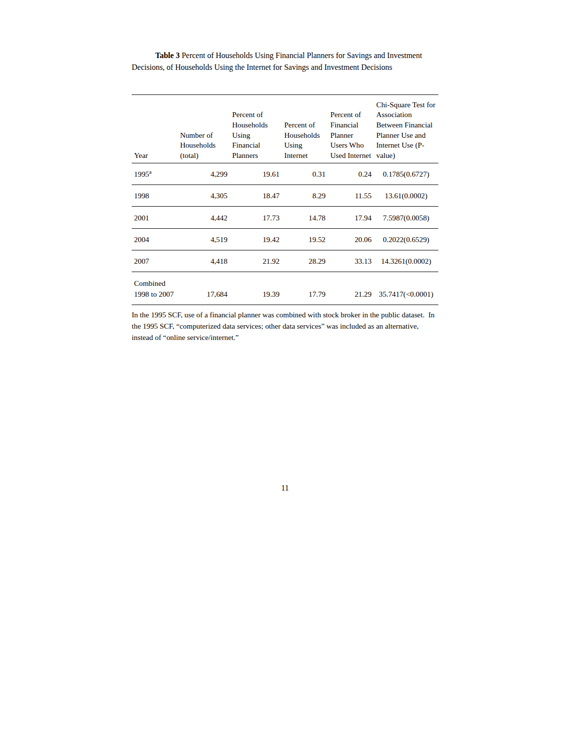Table 3 Percent of Households Using Financial Planners for Savings and Investment Decisions, of Households Using the Internet for Savings and Investment Decisions
| Year | Number of Households (total) | Percent of Households Using Financial Planners | Percent of Households Using Internet | Percent of Financial Planner Users Who Used Internet | Chi-Square Test for Association Between Financial Planner Use and Internet Use (P-value) |
| --- | --- | --- | --- | --- | --- |
| 1995 a | 4,299 | 19.61 | 0.31 | 0.24 | 0.1785(0.6727) |
| 1998 | 4,305 | 18.47 | 8.29 | 11.55 | 13.61(0.0002) |
| 2001 | 4,442 | 17.73 | 14.78 | 17.94 | 7.5987(0.0058) |
| 2004 | 4,519 | 19.42 | 19.52 | 20.06 | 0.2022(0.6529) |
| 2007 | 4,418 | 21.92 | 28.29 | 33.13 | 14.3261(0.0002) |
| Combined 1998 to 2007 | 17,684 | 19.39 | 17.79 | 21.29 | 35.7417(<0.0001) |
In the 1995 SCF, use of a financial planner was combined with stock broker in the public dataset. In the 1995 SCF, “computerized data services; other data services” was included as an alternative, instead of “online service/internet.”
11